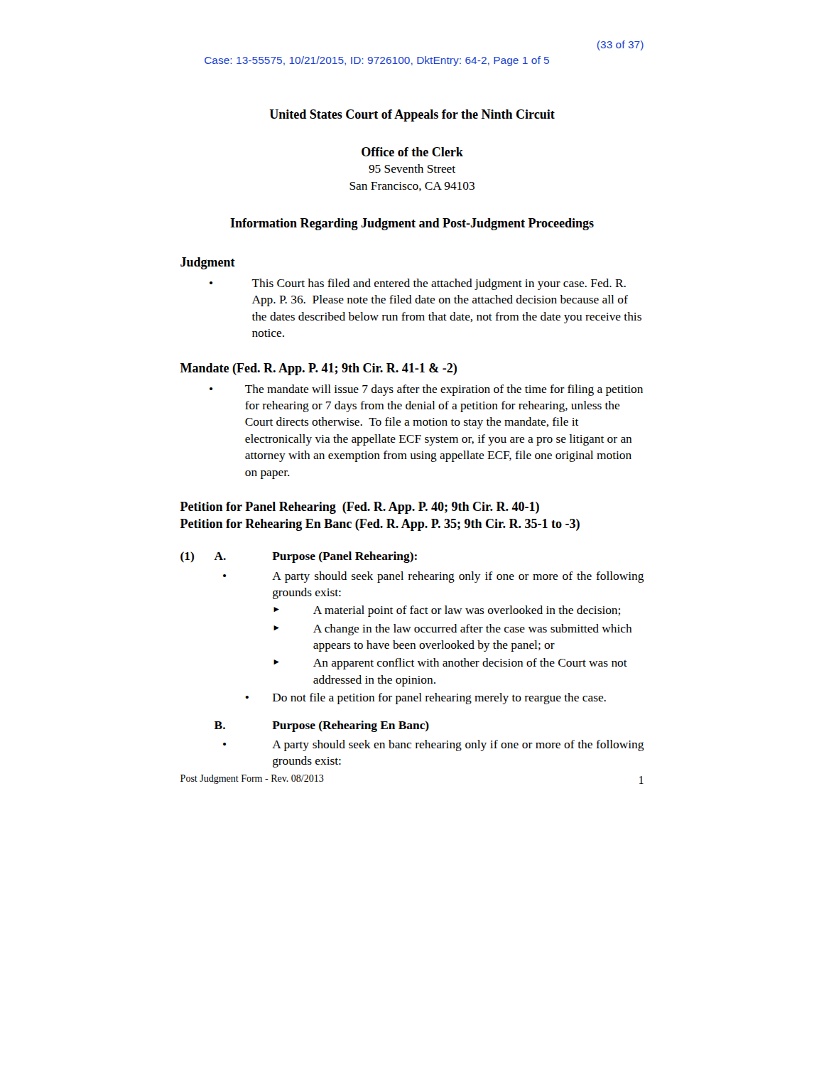(33 of 37)
Case: 13-55575, 10/21/2015, ID: 9726100, DktEntry: 64-2, Page 1 of 5
United States Court of Appeals for the Ninth Circuit
Office of the Clerk
95 Seventh Street
San Francisco, CA 94103
Information Regarding Judgment and Post-Judgment Proceedings
Judgment
This Court has filed and entered the attached judgment in your case. Fed. R. App. P. 36. Please note the filed date on the attached decision because all of the dates described below run from that date, not from the date you receive this notice.
Mandate (Fed. R. App. P. 41; 9th Cir. R. 41-1 & -2)
The mandate will issue 7 days after the expiration of the time for filing a petition for rehearing or 7 days from the denial of a petition for rehearing, unless the Court directs otherwise. To file a motion to stay the mandate, file it electronically via the appellate ECF system or, if you are a pro se litigant or an attorney with an exemption from using appellate ECF, file one original motion on paper.
Petition for Panel Rehearing (Fed. R. App. P. 40; 9th Cir. R. 40-1)
Petition for Rehearing En Banc (Fed. R. App. P. 35; 9th Cir. R. 35-1 to -3)
(1) A. Purpose (Panel Rehearing):
A party should seek panel rehearing only if one or more of the following grounds exist:
A material point of fact or law was overlooked in the decision;
A change in the law occurred after the case was submitted which appears to have been overlooked by the panel; or
An apparent conflict with another decision of the Court was not addressed in the opinion.
Do not file a petition for panel rehearing merely to reargue the case.
B. Purpose (Rehearing En Banc)
A party should seek en banc rehearing only if one or more of the following grounds exist:
Post Judgment Form - Rev. 08/2013
1